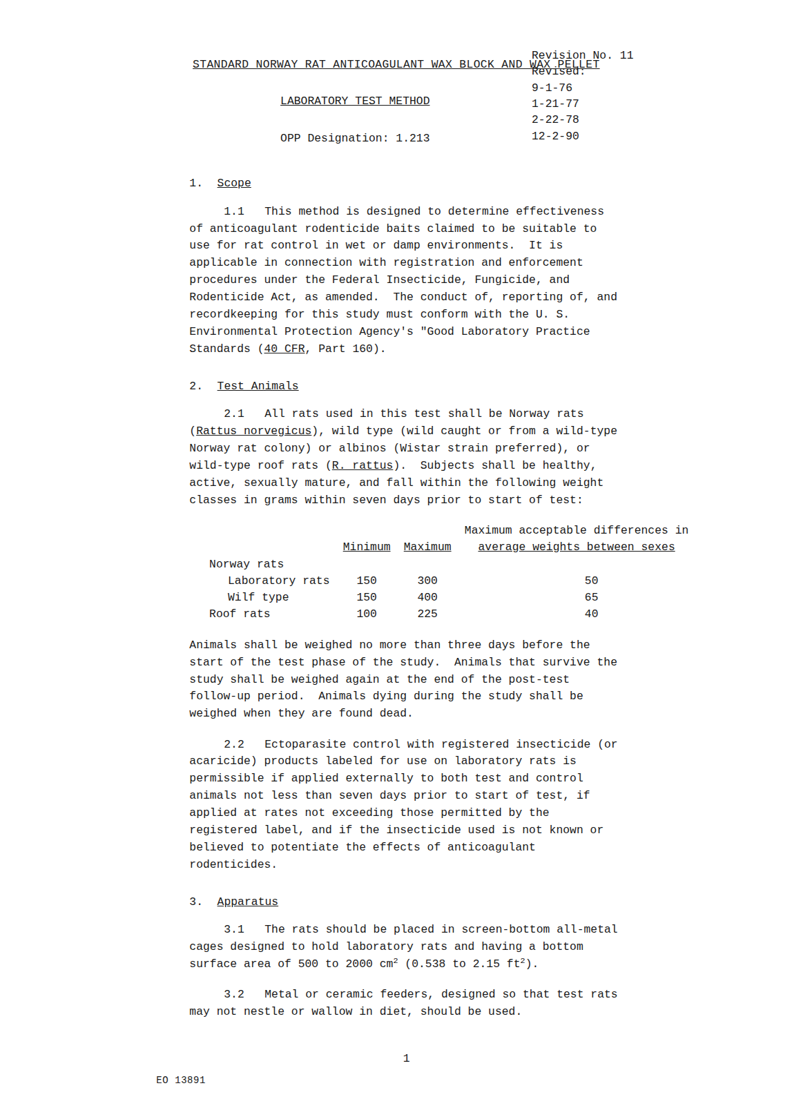Revision No. 11
Revised:
9-1-76
1-21-77
2-22-78
12-2-90
STANDARD NORWAY RAT ANTICOAGULANT WAX BLOCK AND WAX PELLET
LABORATORY TEST METHOD
OPP Designation: 1.213
1. Scope
1.1 This method is designed to determine effectiveness of anticoagulant rodenticide baits claimed to be suitable to use for rat control in wet or damp environments. It is applicable in connection with registration and enforcement procedures under the Federal Insecticide, Fungicide, and Rodenticide Act, as amended. The conduct of, reporting of, and recordkeeping for this study must conform with the U. S. Environmental Protection Agency's "Good Laboratory Practice Standards (40 CFR, Part 160).
2. Test Animals
2.1 All rats used in this test shall be Norway rats (Rattus norvegicus), wild type (wild caught or from a wild-type Norway rat colony) or albinos (Wistar strain preferred), or wild-type roof rats (R. rattus). Subjects shall be healthy, active, sexually mature, and fall within the following weight classes in grams within seven days prior to start of test:
| | | | Maximum acceptable differences in |
| --- | --- | --- | --- |
| | Minimum | Maximum | average weights between sexes |
| Norway rats | | | |
| Laboratory rats | 150 | 300 | 50 |
| Wilf type | 150 | 400 | 65 |
| Roof rats | 100 | 225 | 40 |
Animals shall be weighed no more than three days before the start of the test phase of the study. Animals that survive the study shall be weighed again at the end of the post-test follow-up period. Animals dying during the study shall be weighed when they are found dead.
2.2 Ectoparasite control with registered insecticide (or acaricide) products labeled for use on laboratory rats is permissible if applied externally to both test and control animals not less than seven days prior to start of test, if applied at rates not exceeding those permitted by the registered label, and if the insecticide used is not known or believed to potentiate the effects of anticoagulant rodenticides.
3. Apparatus
3.1 The rats should be placed in screen-bottom all-metal cages designed to hold laboratory rats and having a bottom surface area of 500 to 2000 cm2 (0.538 to 2.15 ft2).
3.2 Metal or ceramic feeders, designed so that test rats may not nestle or wallow in diet, should be used.
1
EO 13891